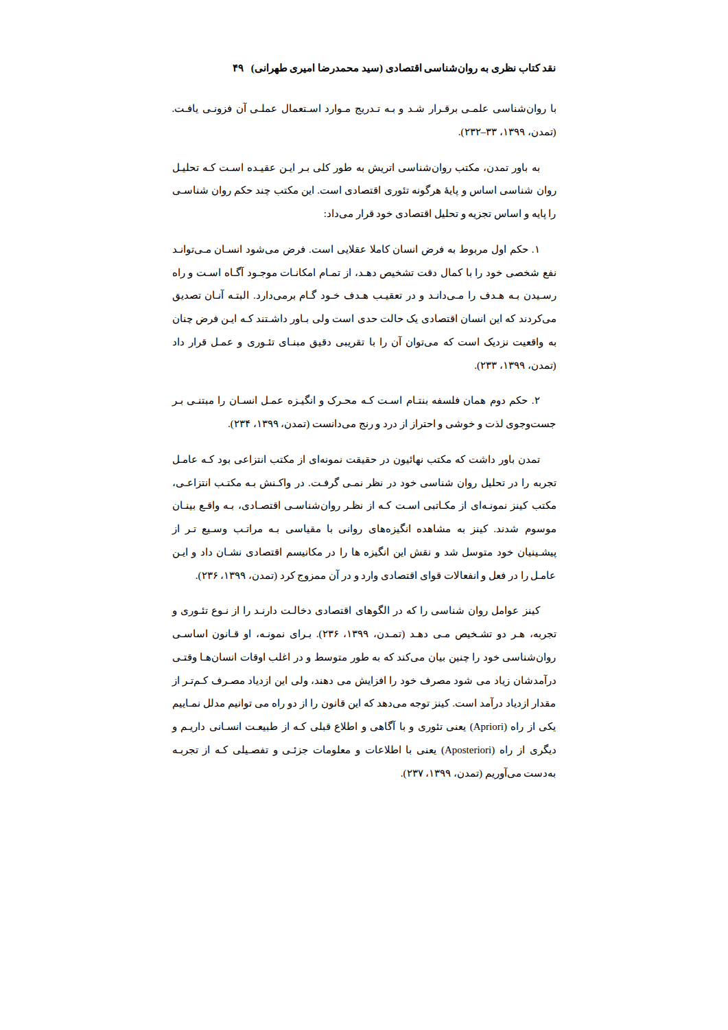نقد کتاب نظری به روان‌شناسی اقتصادی (سید محمدرضا امیری طهرانی) ۴۹
با روان‌شناسی علمـی برقـرار شـد و بـه تـدریج مـوارد اسـتعمال عملـی آن فزونـی یافـت. (تمدن، ۱۳۹۹، ۳۳–۲۳۲).
به باور تمدن، مکتب روان‌شناسی اتریش به طور کلی بـر ایـن عقیـده اسـت کـه تحلیـل روان شناسی اساس و پایهٔ هرگونه تئوری اقتصادی است. این مکتب چند حکم روان شناسـی را پایه و اساس تجزیه و تحلیل اقتصادی خود قرار می‌داد:
۱. حکم اول مربوط به فرض انسان کاملا عقلایی است. فرض می‌شود انسـان مـی‌توانـد نفع شخصی خود را با کمال دقت تشخیص دهـد، از تمـام امکانـات موجـود آگـاه اسـت و راه رسـیدن بـه هـدف را مـی‌دانـد و در تعقیـب هـدف خـود گـام برمی‌دارد. البتـه آنـان تصدیق می‌کردند که این انسان اقتصادی یک حالت حدی است ولی بـاور داشـتند کـه ایـن فرض چنان به واقعیت نزدیک است که می‌توان آن را با تقریبی دقیق مبنـای تئـوری و عمـل قرار داد (تمدن، ۱۳۹۹، ۲۳۳).
۲. حکم دوم همان فلسفه بنتـام اسـت کـه محـرک و انگیـزه عمـل انسـان را مبتنـی بـر جست‌وجوی لذت و خوشی و احتراز از درد و رنج می‌دانست (تمدن، ۱۳۹۹، ۲۳۴).
تمدن باور داشت که مکتب نهائیون در حقیقت نمونه‌ای از مکتب انتزاعی بود کـه عامـل تجربه را در تحلیل روان شناسی خود در نظر نمـی گرفـت. در واکـنش بـه مکتـب انتزاعـی، مکتب کینز نمونـه‌ای از مکـاتبی اسـت کـه از نظـر روان‌شناسـی اقتصـادی، بـه واقـع بینـان موسوم شدند. کینز به مشاهده انگیزه‌های روانی با مقیاسی بـه مراتـب وسـیع تـر از پیشـینیان خود متوسل شد و نقش این انگیزه ها را در مکانیسم اقتصادی نشـان داد و ایـن عامـل را در فعل و انفعالات قوای اقتصادی وارد و در آن ممزوج کرد (تمدن، ۱۳۹۹، ۲۳۶).
کینز عوامل روان شناسی را که در الگوهای اقتصادی دخالـت دارنـد را از نـوع تئـوری و تجربه، هـر دو تشـخیص مـی دهـد (تمـدن، ۱۳۹۹، ۲۳۶). بـرای نمونـه، او قـانون اساسـی روان‌شناسی خود را چنین بیان می‌کند که به طور متوسط و در اغلب اوقات انسان‌هـا وقتـی درآمدشان زیاد می شود مصرف خود را افزایش می دهند، ولی این ازدیاد مصـرف کـم‌تـر از مقدار ازدیاد درآمد است. کینز توجه می‌دهد که این قانون را از دو راه می توانیم مدلل نمـاییم یکی از راه (Apriori) یعنی تئوری و با آگاهی و اطلاع قبلی کـه از طبیعـت انسـانی داریـم و دیگری از راه (Aposteriori) یعنی با اطلاعات و معلومات جزئـی و تفصـیلی کـه از تجربـه به‌دست می‌آوریم (تمدن، ۱۳۹۹، ۲۳۷).